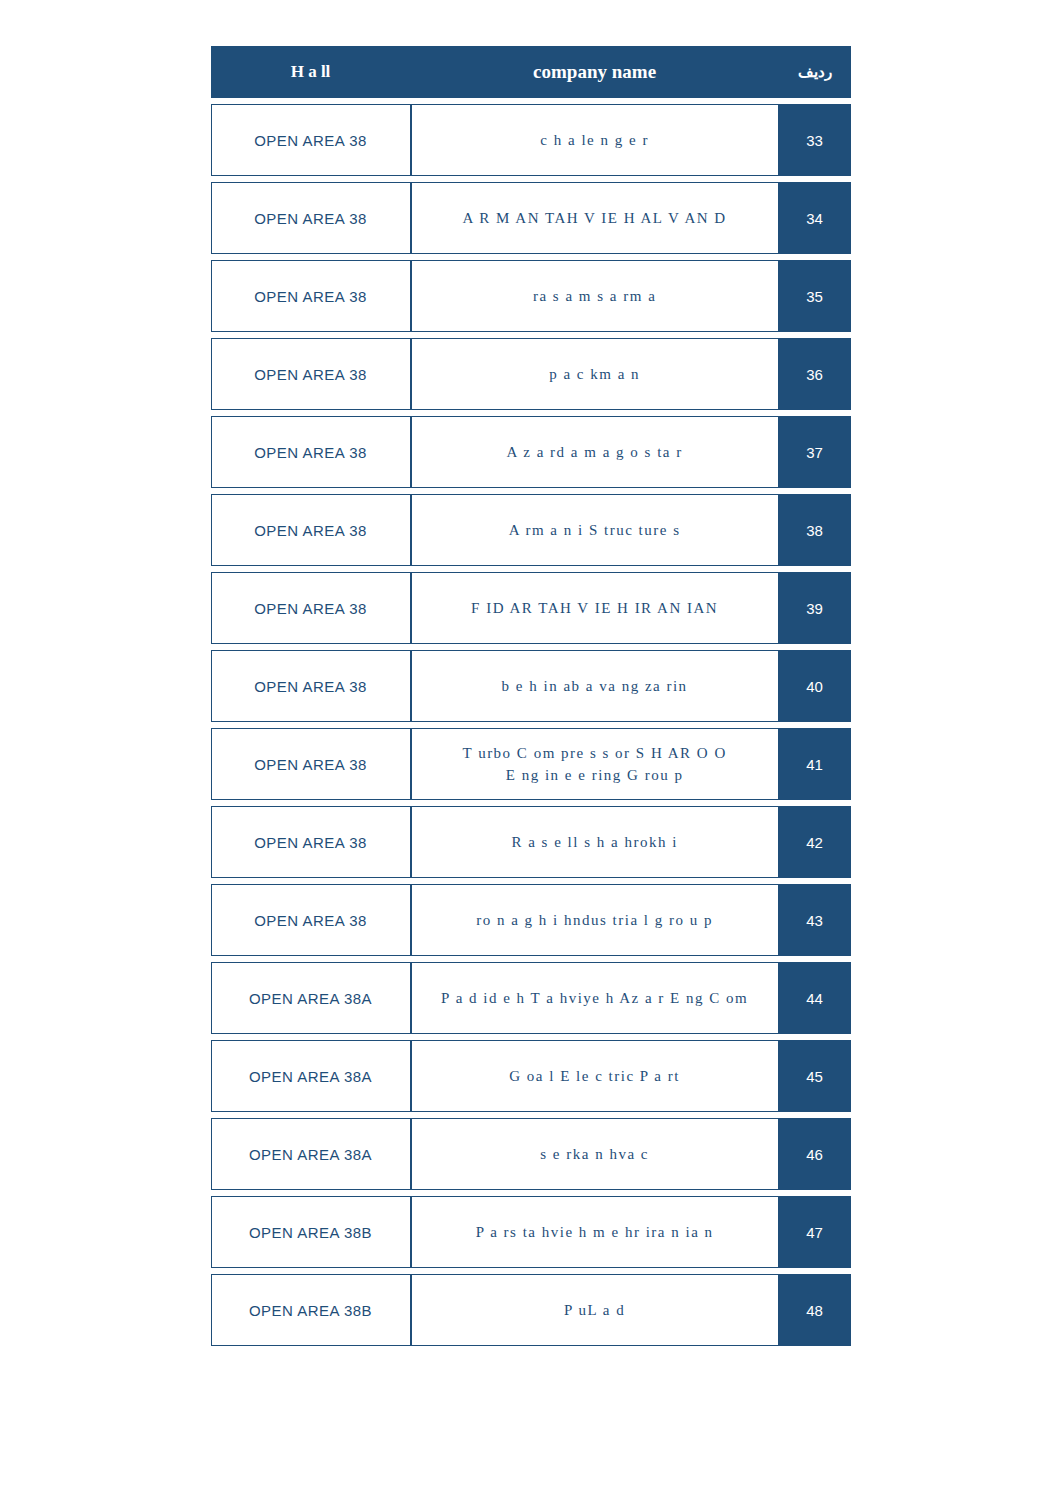| H a ll | company name | ردیف |
| --- | --- | --- |
| OPEN AREA 38 | c h a le n g e r | 33 |
| OPEN AREA 38 | A R M AN TAH V IE H AL V AN D | 34 |
| OPEN AREA 38 | ra s a m s a rm a | 35 |
| OPEN AREA 38 | p a c km a n | 36 |
| OPEN AREA 38 | A z a rd a m a g o s ta r | 37 |
| OPEN AREA 38 | A rm a n i S truc ture s | 38 |
| OPEN AREA 38 | F ID AR TAH V IE H IR AN IAN | 39 |
| OPEN AREA 38 | b e h in ab a va ng za rin | 40 |
| OPEN AREA 38 | T urbo C om pre s s or S H AR O O E ng in e e ring G rou p | 41 |
| OPEN AREA 38 | R a s e ll s h a hrokh i | 42 |
| OPEN AREA 38 | ro n a g h i hndus tria l g ro u p | 43 |
| OPEN AREA 38A | P a d id e h T a hviye h Az a r E ng C om | 44 |
| OPEN AREA 38A | G oa l E le c tric P a rt | 45 |
| OPEN AREA 38A | s e rka n hva c | 46 |
| OPEN AREA 38B | P a rs ta hvie h m e hr ira n ia n | 47 |
| OPEN AREA 38B | P uL a d | 48 |